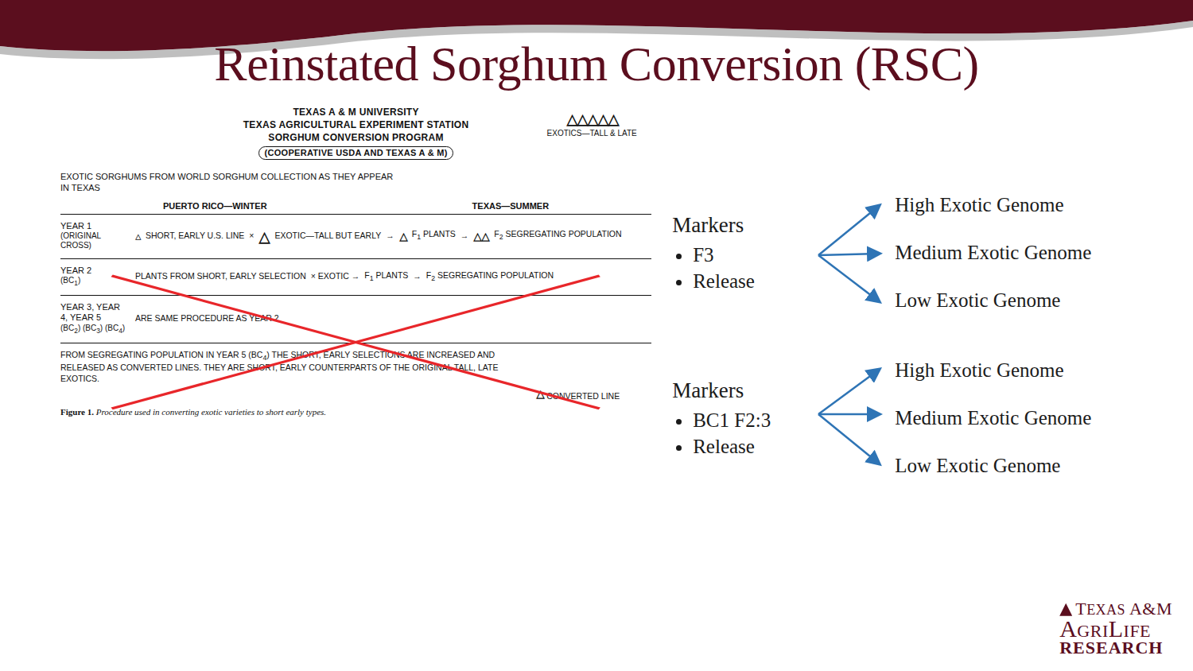Reinstated Sorghum Conversion (RSC)
▵▵▵▵▵
Exotics—Tall & Late
Texas A & M University
Texas Agricultural Experiment Station
Sorghum Conversion Program
(Cooperative USDA and Texas A & M)
Exotic sorghums from world sorghum collection as they appear in Texas
Puerto Rico—Winter
Texas—Summer
Year 1(Original Cross)
▵ Short, early U.S. line × ▵ Exotic—tall but early → ▵ F1 plants → ▵▵ F2 segregating population
Year 2(BC1)
Plants from short, early selection × Exotic → F1 plants → F2 segregating population
Year 3, Year 4, Year 5(BC2) (BC3) (BC4)
are same procedure as Year 2
From segregating population in Year 5 (BC4) the short, early selections are increased and released as converted lines. They are short, early counterparts of the original tall, late exotics.
▵ Converted line
Figure 1. Procedure used in converting exotic varieties to short early types.
Markers
F3
Release
High Exotic Genome Medium Exotic Genome Low Exotic Genome
Markers
BC1 F2:3
Release
High Exotic Genome Medium Exotic Genome Low Exotic Genome
TEXAS A&M
AGRILIFE
RESEARCH